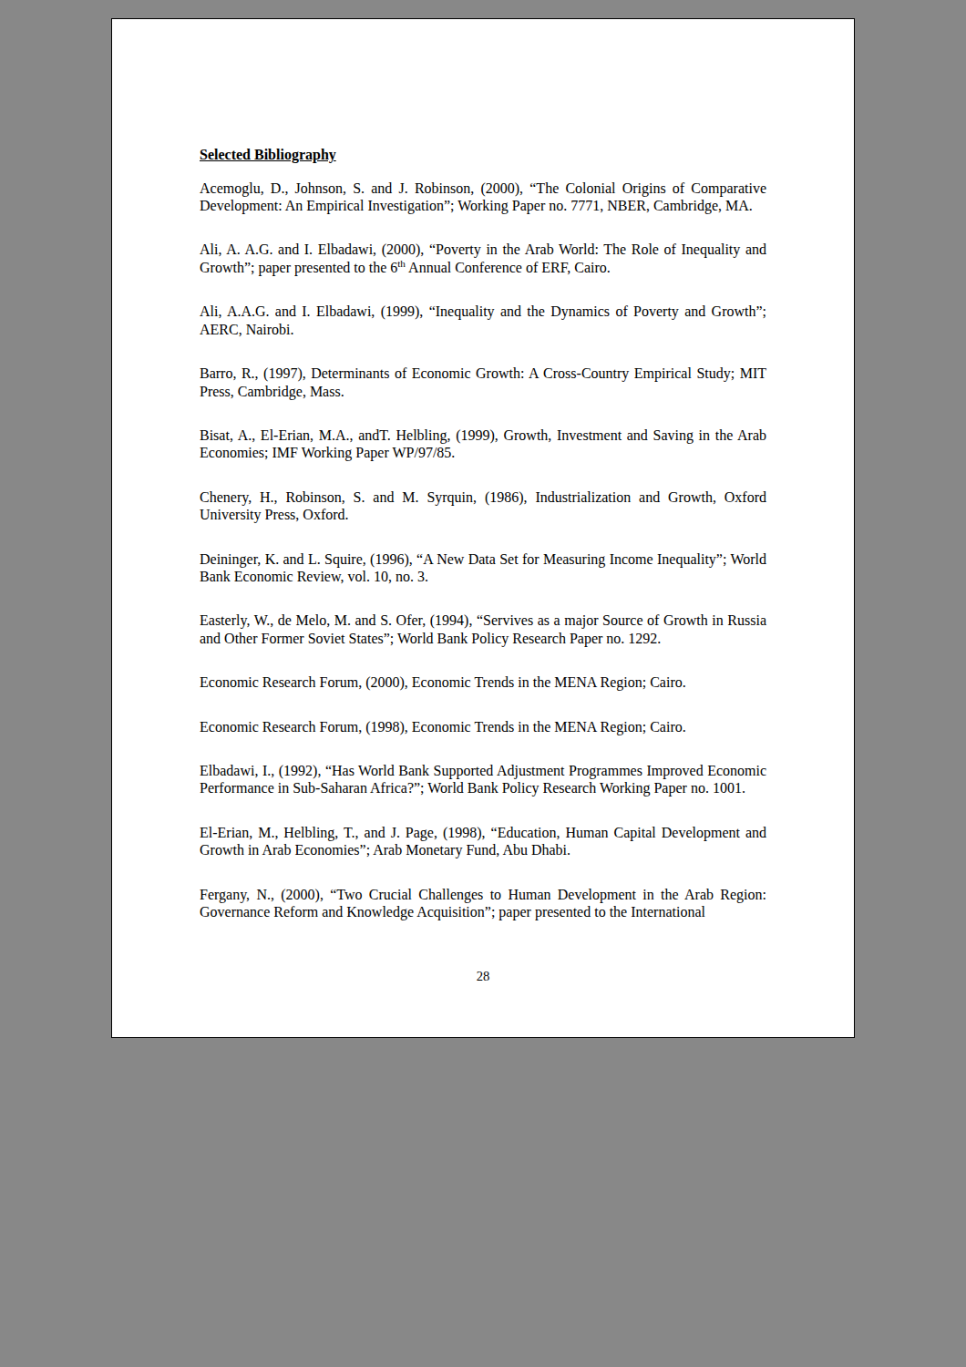Selected Bibliography
Acemoglu, D., Johnson, S. and J. Robinson, (2000), “The Colonial Origins of Comparative Development: An Empirical Investigation”; Working Paper no. 7771, NBER, Cambridge, MA.
Ali, A. A.G. and I. Elbadawi, (2000), “Poverty in the Arab World: The Role of Inequality and Growth”; paper presented to the 6th Annual Conference of ERF, Cairo.
Ali, A.A.G. and I. Elbadawi, (1999), “Inequality and the Dynamics of Poverty and Growth”; AERC, Nairobi.
Barro, R., (1997), Determinants of Economic Growth: A Cross-Country Empirical Study; MIT Press, Cambridge, Mass.
Bisat, A., El-Erian, M.A., andT. Helbling, (1999), Growth, Investment and Saving in the Arab Economies; IMF Working Paper WP/97/85.
Chenery, H., Robinson, S. and M. Syrquin, (1986), Industrialization and Growth, Oxford University Press, Oxford.
Deininger, K. and L. Squire, (1996), “A New Data Set for Measuring Income Inequality”; World Bank Economic Review, vol. 10, no. 3.
Easterly, W., de Melo, M. and S. Ofer, (1994), “Servives as a major Source of Growth in Russia and Other Former Soviet States”; World Bank Policy Research Paper no. 1292.
Economic Research Forum, (2000), Economic Trends in the MENA Region; Cairo.
Economic Research Forum, (1998), Economic Trends in the MENA Region; Cairo.
Elbadawi, I., (1992), “Has World Bank Supported Adjustment Programmes Improved Economic Performance in Sub-Saharan Africa?”; World Bank Policy Research Working Paper no. 1001.
El-Erian, M., Helbling, T., and J. Page, (1998), “Education, Human Capital Development and Growth in Arab Economies”; Arab Monetary Fund, Abu Dhabi.
Fergany, N., (2000), “Two Crucial Challenges to Human Development in the Arab Region: Governance Reform and Knowledge Acquisition”; paper presented to the International
28